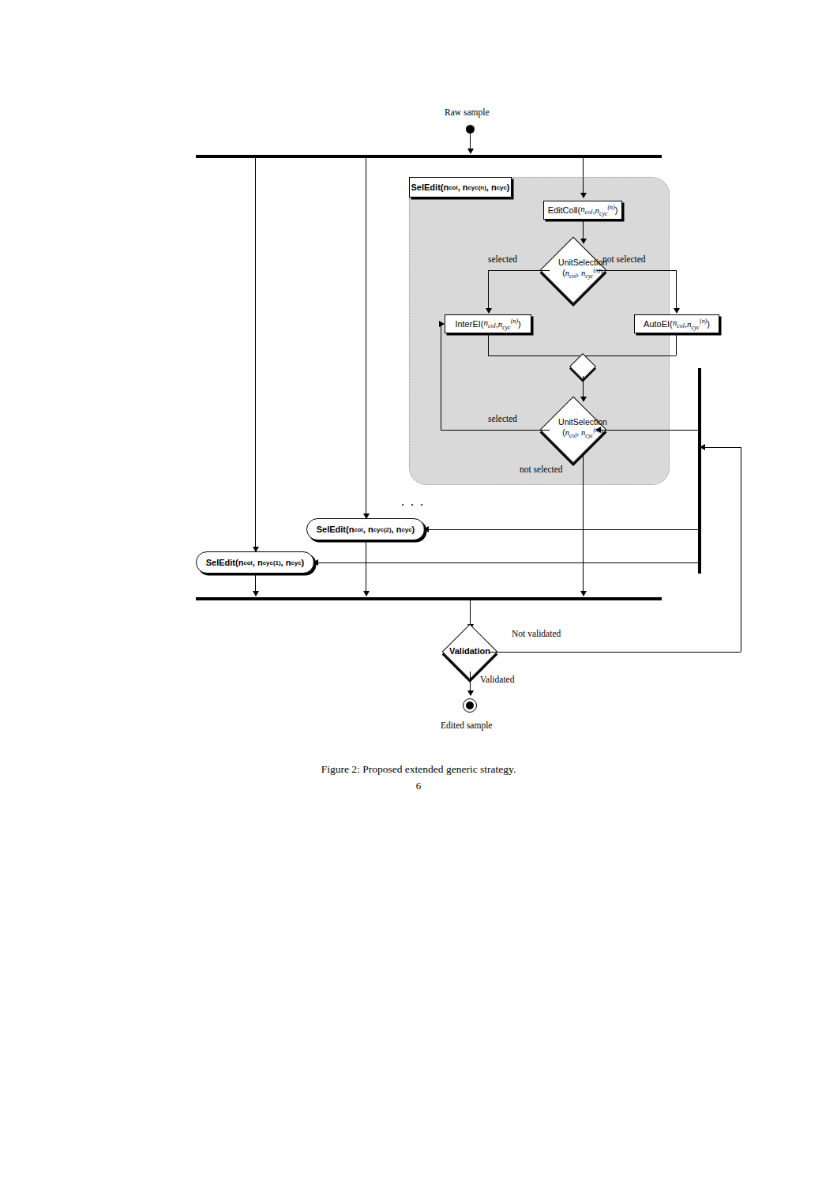Raw sample
SelEdit(ncol, ncyc(n), ncyc)
EditColl(ncol, ncyc(n))
UnitSelection
(ncol, ncyc(n))
selected
not selected
InterEI(ncol, ncyc(n))
AutoEI(ncol, ncyc(n))
UnitSelection
(ncol, ncyc(n))
selected
not selected
. . .
SelEdit(ncol, ncyc(2), ncyc)
SelEdit(ncol, ncyc(1), ncyc)
Validation
Not validated
Validated
Edited sample
Figure 2: Proposed extended generic strategy.
6